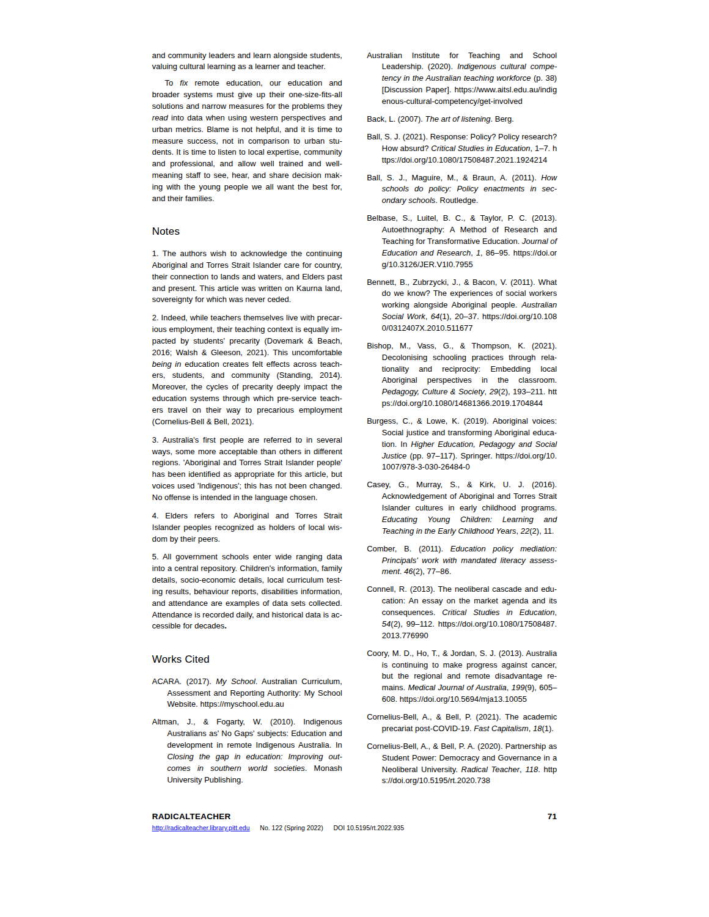and community leaders and learn alongside students, valuing cultural learning as a learner and teacher.
To fix remote education, our education and broader systems must give up their one-size-fits-all solutions and narrow measures for the problems they read into data when using western perspectives and urban metrics. Blame is not helpful, and it is time to measure success, not in comparison to urban students. It is time to listen to local expertise, community and professional, and allow well trained and well-meaning staff to see, hear, and share decision making with the young people we all want the best for, and their families.
Notes
1. The authors wish to acknowledge the continuing Aboriginal and Torres Strait Islander care for country, their connection to lands and waters, and Elders past and present. This article was written on Kaurna land, sovereignty for which was never ceded.
2. Indeed, while teachers themselves live with precarious employment, their teaching context is equally impacted by students' precarity (Dovemark & Beach, 2016; Walsh & Gleeson, 2021). This uncomfortable being in education creates felt effects across teachers, students, and community (Standing, 2014). Moreover, the cycles of precarity deeply impact the education systems through which pre-service teachers travel on their way to precarious employment (Cornelius-Bell & Bell, 2021).
3. Australia's first people are referred to in several ways, some more acceptable than others in different regions. 'Aboriginal and Torres Strait Islander people' has been identified as appropriate for this article, but voices used 'Indigenous'; this has not been changed. No offense is intended in the language chosen.
4. Elders refers to Aboriginal and Torres Strait Islander peoples recognized as holders of local wisdom by their peers.
5. All government schools enter wide ranging data into a central repository. Children's information, family details, socio-economic details, local curriculum testing results, behaviour reports, disabilities information, and attendance are examples of data sets collected. Attendance is recorded daily, and historical data is accessible for decades.
Works Cited
ACARA. (2017). My School. Australian Curriculum, Assessment and Reporting Authority: My School Website. https://myschool.edu.au
Altman, J., & Fogarty, W. (2010). Indigenous Australians as' No Gaps' subjects: Education and development in remote Indigenous Australia. In Closing the gap in education: Improving outcomes in southern world societies. Monash University Publishing.
Australian Institute for Teaching and School Leadership. (2020). Indigenous cultural competency in the Australian teaching workforce (p. 38) [Discussion Paper]. https://www.aitsl.edu.au/indigenous-cultural-competency/get-involved
Back, L. (2007). The art of listening. Berg.
Ball, S. J. (2021). Response: Policy? Policy research? How absurd? Critical Studies in Education, 1–7. https://doi.org/10.1080/17508487.2021.1924214
Ball, S. J., Maguire, M., & Braun, A. (2011). How schools do policy: Policy enactments in secondary schools. Routledge.
Belbase, S., Luitel, B. C., & Taylor, P. C. (2013). Autoethnography: A Method of Research and Teaching for Transformative Education. Journal of Education and Research, 1, 86–95. https://doi.org/10.3126/JER.V1I0.7955
Bennett, B., Zubrzycki, J., & Bacon, V. (2011). What do we know? The experiences of social workers working alongside Aboriginal people. Australian Social Work, 64(1), 20–37. https://doi.org/10.1080/0312407X.2010.511677
Bishop, M., Vass, G., & Thompson, K. (2021). Decolonising schooling practices through relationality and reciprocity: Embedding local Aboriginal perspectives in the classroom. Pedagogy, Culture & Society, 29(2), 193–211. https://doi.org/10.1080/14681366.2019.1704844
Burgess, C., & Lowe, K. (2019). Aboriginal voices: Social justice and transforming Aboriginal education. In Higher Education, Pedagogy and Social Justice (pp. 97–117). Springer. https://doi.org/10.1007/978-3-030-26484-0
Casey, G., Murray, S., & Kirk, U. J. (2016). Acknowledgement of Aboriginal and Torres Strait Islander cultures in early childhood programs. Educating Young Children: Learning and Teaching in the Early Childhood Years, 22(2), 11.
Comber, B. (2011). Education policy mediation: Principals' work with mandated literacy assessment. 46(2), 77–86.
Connell, R. (2013). The neoliberal cascade and education: An essay on the market agenda and its consequences. Critical Studies in Education, 54(2), 99–112. https://doi.org/10.1080/17508487.2013.776990
Coory, M. D., Ho, T., & Jordan, S. J. (2013). Australia is continuing to make progress against cancer, but the regional and remote disadvantage remains. Medical Journal of Australia, 199(9), 605–608. https://doi.org/10.5694/mja13.10055
Cornelius-Bell, A., & Bell, P. (2021). The academic precariat post-COVID-19. Fast Capitalism, 18(1).
Cornelius-Bell, A., & Bell, P. A. (2020). Partnership as Student Power: Democracy and Governance in a Neoliberal University. Radical Teacher, 118. https://doi.org/10.5195/rt.2020.738
RADICALTEACHER 71
http://radicalteacher.library.pitt.edu No. 122 (Spring 2022) DOI 10.5195/rt.2022.935